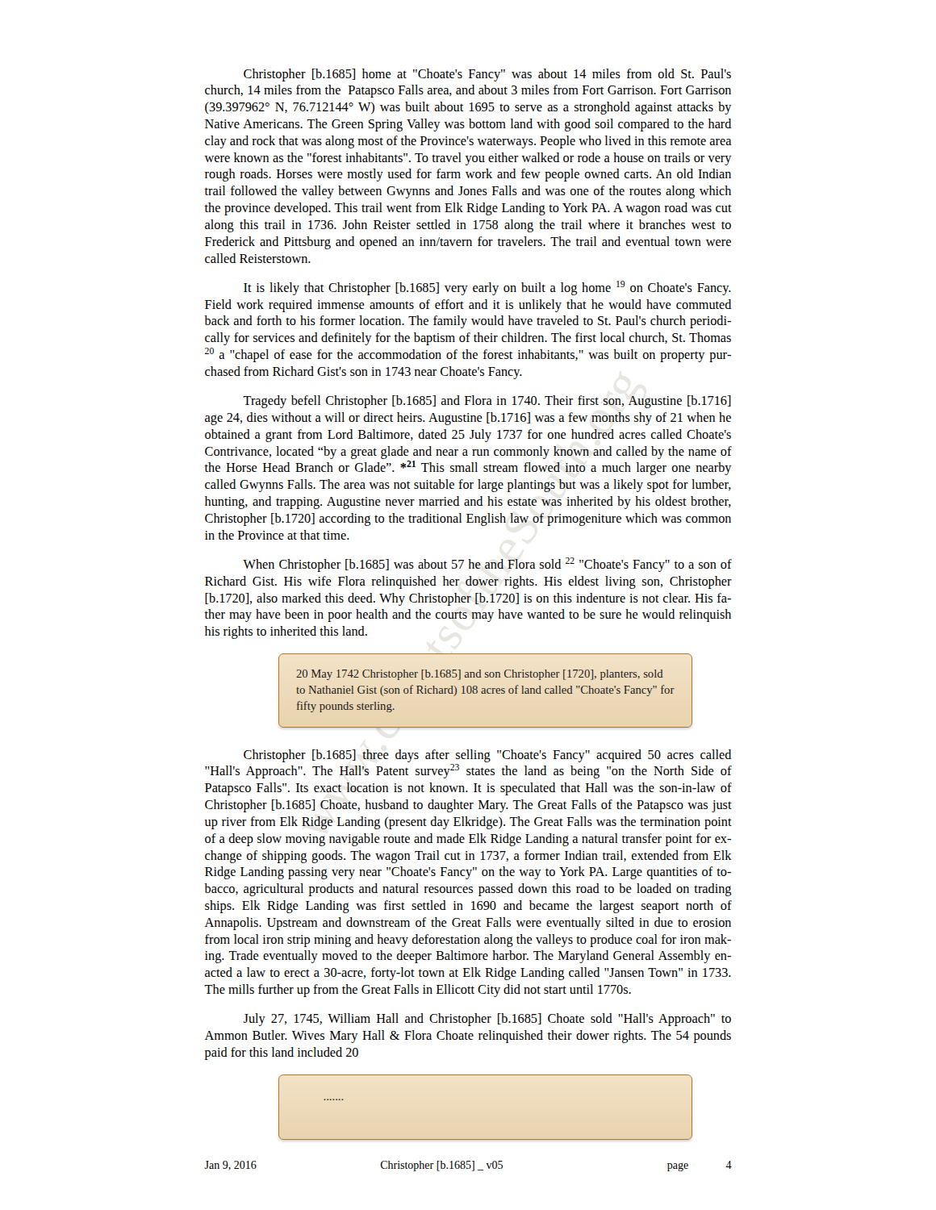www.choatsoftheSouth.org
Christopher [b.1685] home at "Choate's Fancy" was about 14 miles from old St. Paul's church, 14 miles from the Patapsco Falls area, and about 3 miles from Fort Garrison. Fort Garrison (39.397962° N, 76.712144° W) was built about 1695 to serve as a stronghold against attacks by Native Americans. The Green Spring Valley was bottom land with good soil compared to the hard clay and rock that was along most of the Province's waterways. People who lived in this remote area were known as the "forest inhabitants". To travel you either walked or rode a house on trails or very rough roads. Horses were mostly used for farm work and few people owned carts. An old Indian trail followed the valley between Gwynns and Jones Falls and was one of the routes along which the province developed. This trail went from Elk Ridge Landing to York PA. A wagon road was cut along this trail in 1736. John Reister settled in 1758 along the trail where it branches west to Frederick and Pittsburg and opened an inn/tavern for travelers. The trail and eventual town were called Reisterstown.
It is likely that Christopher [b.1685] very early on built a log home 19 on Choate's Fancy. Field work required immense amounts of effort and it is unlikely that he would have commuted back and forth to his former location. The family would have traveled to St. Paul's church periodically for services and definitely for the baptism of their children. The first local church, St. Thomas 20 a "chapel of ease for the accommodation of the forest inhabitants," was built on property purchased from Richard Gist's son in 1743 near Choate's Fancy.
Tragedy befell Christopher [b.1685] and Flora in 1740. Their first son, Augustine [b.1716] age 24, dies without a will or direct heirs. Augustine [b.1716] was a few months shy of 21 when he obtained a grant from Lord Baltimore, dated 25 July 1737 for one hundred acres called Choate's Contrivance, located “by a great glade and near a run commonly known and called by the name of the Horse Head Branch or Glade”. *21 This small stream flowed into a much larger one nearby called Gwynns Falls. The area was not suitable for large plantings but was a likely spot for lumber, hunting, and trapping. Augustine never married and his estate was inherited by his oldest brother, Christopher [b.1720] according to the traditional English law of primogeniture which was common in the Province at that time.
When Christopher [b.1685] was about 57 he and Flora sold 22 "Choate's Fancy" to a son of Richard Gist. His wife Flora relinquished her dower rights. His eldest living son, Christopher [b.1720], also marked this deed. Why Christopher [b.1720] is on this indenture is not clear. His father may have been in poor health and the courts may have wanted to be sure he would relinquish his rights to inherited this land.
20 May 1742 Christopher [b.1685] and son Christopher [1720], planters, sold to Nathaniel Gist (son of Richard) 108 acres of land called "Choate's Fancy" for fifty pounds sterling.
Christopher [b.1685] three days after selling "Choate's Fancy" acquired 50 acres called "Hall's Approach". The Hall's Patent survey23 states the land as being "on the North Side of Patapsco Falls". Its exact location is not known. It is speculated that Hall was the son-in-law of Christopher [b.1685] Choate, husband to daughter Mary. The Great Falls of the Patapsco was just up river from Elk Ridge Landing (present day Elkridge). The Great Falls was the termination point of a deep slow moving navigable route and made Elk Ridge Landing a natural transfer point for exchange of shipping goods. The wagon Trail cut in 1737, a former Indian trail, extended from Elk Ridge Landing passing very near "Choate's Fancy" on the way to York PA. Large quantities of tobacco, agricultural products and natural resources passed down this road to be loaded on trading ships. Elk Ridge Landing was first settled in 1690 and became the largest seaport north of Annapolis. Upstream and downstream of the Great Falls were eventually silted in due to erosion from local iron strip mining and heavy deforestation along the valleys to produce coal for iron making. Trade eventually moved to the deeper Baltimore harbor. The Maryland General Assembly enacted a law to erect a 30-acre, forty-lot town at Elk Ridge Landing called "Jansen Town" in 1733. The mills further up from the Great Falls in Ellicott City did not start until 1770s.
July 27, 1745, William Hall and Christopher [b.1685] Choate sold "Hall's Approach" to Ammon Butler. Wives Mary Hall & Flora Choate relinquished their dower rights. The 54 pounds paid for this land included 20
.......
| Jan 9, 2016 | Christopher [b.1685] _ v05 | page 4 |